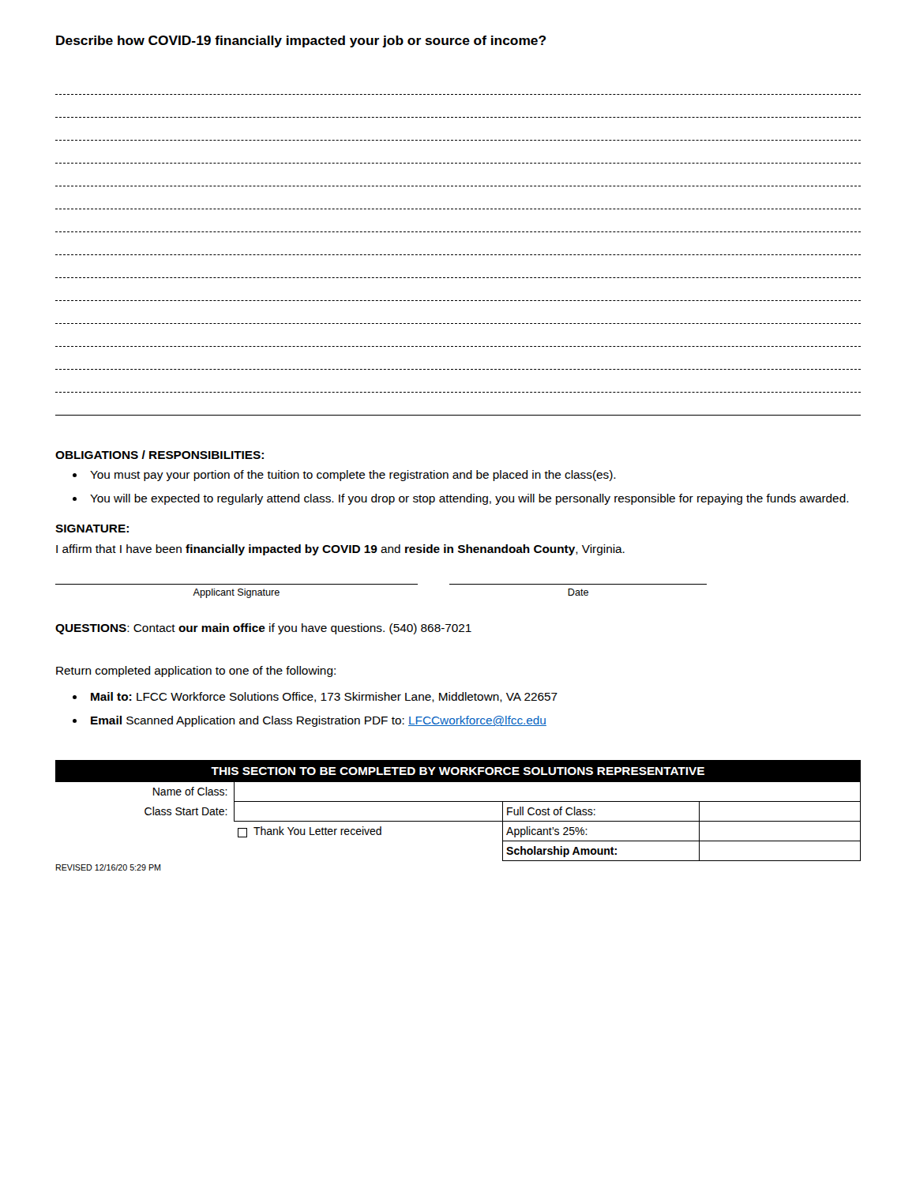Describe how COVID-19 financially impacted your job or source of income?
OBLIGATIONS / RESPONSIBILITIES:
You must pay your portion of the tuition to complete the registration and be placed in the class(es).
You will be expected to regularly attend class. If you drop or stop attending, you will be personally responsible for repaying the funds awarded.
SIGNATURE:
I affirm that I have been financially impacted by COVID 19 and reside in Shenandoah County, Virginia.
| Applicant Signature | | Date | |
QUESTIONS: Contact our main office if you have questions. (540) 868-7021
Return completed application to one of the following:
Mail to: LFCC Workforce Solutions Office, 173 Skirmisher Lane, Middletown, VA 22657
Email Scanned Application and Class Registration PDF to: LFCCworkforce@lfcc.edu
| THIS SECTION TO BE COMPLETED BY WORKFORCE SOLUTIONS REPRESENTATIVE |
| --- |
| Name of Class: | |
| Class Start Date: | | Full Cost of Class: | |
| | Thank You Letter received | Applicant’s 25%: | |
| | | Scholarship Amount: | |
REVISED 12/16/20 5:29 PM